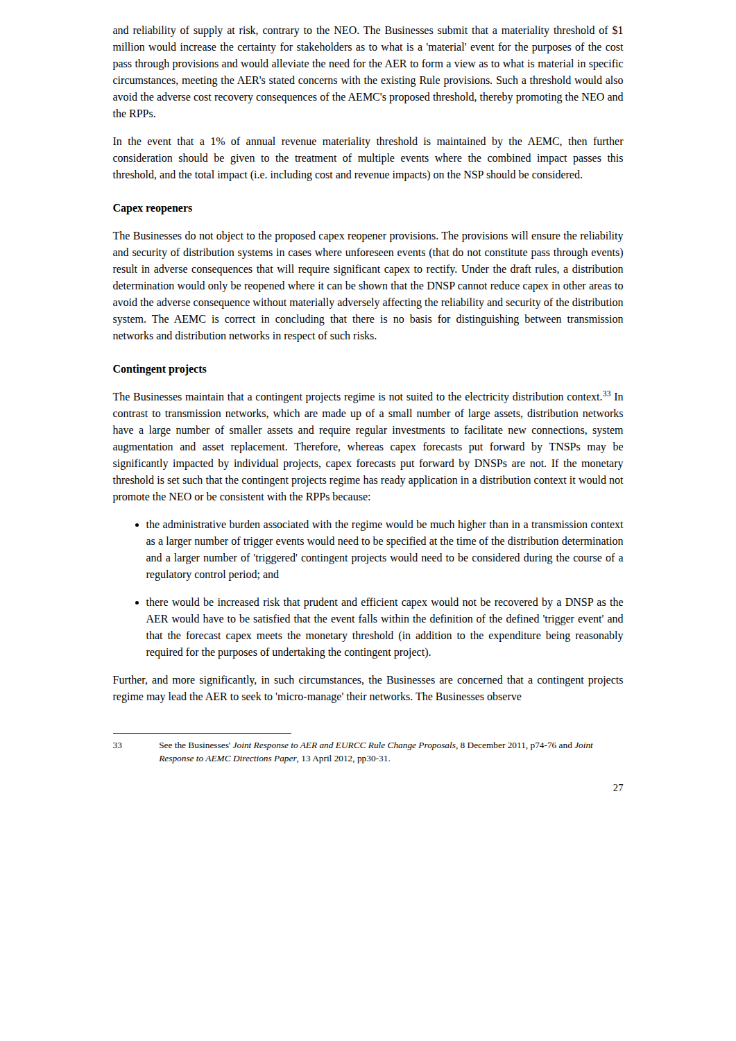and reliability of supply at risk, contrary to the NEO. The Businesses submit that a materiality threshold of $1 million would increase the certainty for stakeholders as to what is a 'material' event for the purposes of the cost pass through provisions and would alleviate the need for the AER to form a view as to what is material in specific circumstances, meeting the AER's stated concerns with the existing Rule provisions. Such a threshold would also avoid the adverse cost recovery consequences of the AEMC's proposed threshold, thereby promoting the NEO and the RPPs.
In the event that a 1% of annual revenue materiality threshold is maintained by the AEMC, then further consideration should be given to the treatment of multiple events where the combined impact passes this threshold, and the total impact (i.e. including cost and revenue impacts) on the NSP should be considered.
Capex reopeners
The Businesses do not object to the proposed capex reopener provisions. The provisions will ensure the reliability and security of distribution systems in cases where unforeseen events (that do not constitute pass through events) result in adverse consequences that will require significant capex to rectify. Under the draft rules, a distribution determination would only be reopened where it can be shown that the DNSP cannot reduce capex in other areas to avoid the adverse consequence without materially adversely affecting the reliability and security of the distribution system. The AEMC is correct in concluding that there is no basis for distinguishing between transmission networks and distribution networks in respect of such risks.
Contingent projects
The Businesses maintain that a contingent projects regime is not suited to the electricity distribution context.33 In contrast to transmission networks, which are made up of a small number of large assets, distribution networks have a large number of smaller assets and require regular investments to facilitate new connections, system augmentation and asset replacement. Therefore, whereas capex forecasts put forward by TNSPs may be significantly impacted by individual projects, capex forecasts put forward by DNSPs are not. If the monetary threshold is set such that the contingent projects regime has ready application in a distribution context it would not promote the NEO or be consistent with the RPPs because:
the administrative burden associated with the regime would be much higher than in a transmission context as a larger number of trigger events would need to be specified at the time of the distribution determination and a larger number of 'triggered' contingent projects would need to be considered during the course of a regulatory control period; and
there would be increased risk that prudent and efficient capex would not be recovered by a DNSP as the AER would have to be satisfied that the event falls within the definition of the defined 'trigger event' and that the forecast capex meets the monetary threshold (in addition to the expenditure being reasonably required for the purposes of undertaking the contingent project).
Further, and more significantly, in such circumstances, the Businesses are concerned that a contingent projects regime may lead the AER to seek to 'micro-manage' their networks. The Businesses observe
33 See the Businesses' Joint Response to AER and EURCC Rule Change Proposals, 8 December 2011, p74-76 and Joint Response to AEMC Directions Paper, 13 April 2012, pp30-31.
27